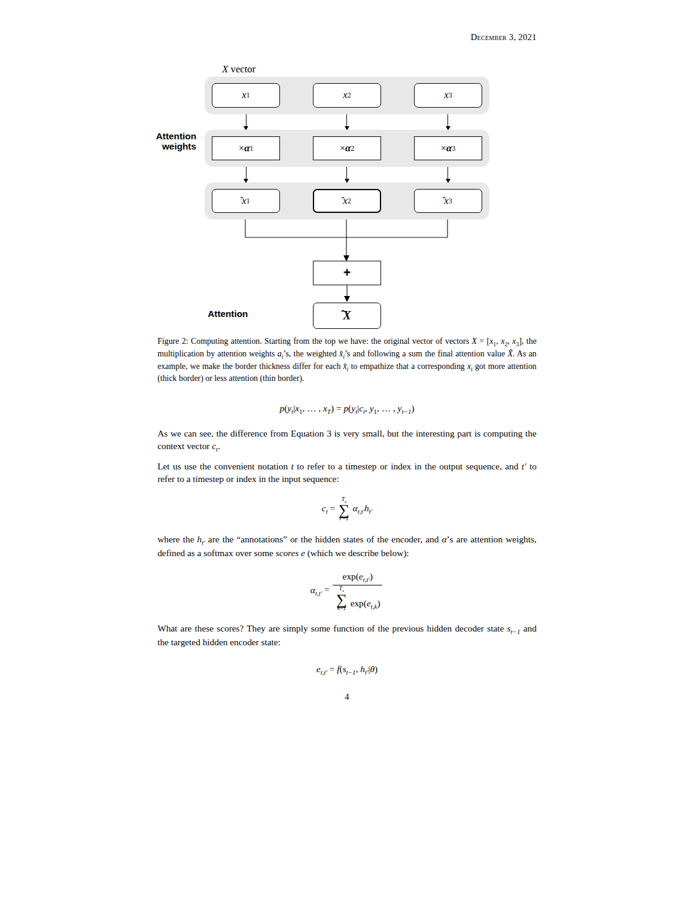December 3, 2021
X vector
x1
x2
x3
Attention
weights
×α1
×α2
×α3
̂x1
̂x2
̂x3
+
Attention
̂X
Figure 2: Computing attention. Starting from the top we have: the original vector of vectors X = [x1, x2, x3], the multiplication by attention weights ai’s, the weighted x̂i’s and following a sum the final attention value X̂. As an example, we make the border thickness differ for each x̂i to empathize that a corresponding xi got more attention (thick border) or less attention (thin border).
p(yt|x1, … , xT) = p(yt|ct, y1, … , yt−1)
As we can see, the difference from Equation 3 is very small, but the interesting part is computing the context vector ct.
Let us use the convenient notation t to refer to a timestep or index in the output sequence, and t′ to refer to a timestep or index in the input sequence:
ct = Tx ∑ t′=1 αt,t′ht′
where the ht′ are the “annotations” or the hidden states of the encoder, and α’s are attention weights, defined as a softmax over some scores e (which we describe below):
αt,t′ = exp(et,t′) Tx ∑ k=1 exp(et,k)
What are these scores? They are simply some function of the previous hidden decoder state st−1 and the targeted hidden encoder state:
et,t′ = f(st−1, ht′|θ)
4